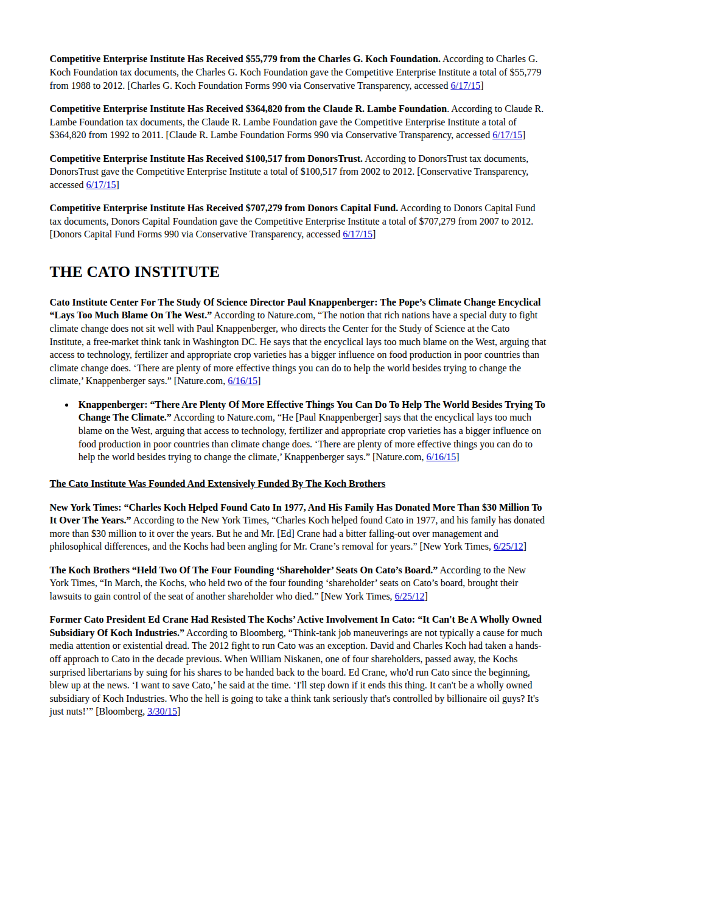Competitive Enterprise Institute Has Received $55,779 from the Charles G. Koch Foundation. According to Charles G. Koch Foundation tax documents, the Charles G. Koch Foundation gave the Competitive Enterprise Institute a total of $55,779 from 1988 to 2012. [Charles G. Koch Foundation Forms 990 via Conservative Transparency, accessed 6/17/15]
Competitive Enterprise Institute Has Received $364,820 from the Claude R. Lambe Foundation. According to Claude R. Lambe Foundation tax documents, the Claude R. Lambe Foundation gave the Competitive Enterprise Institute a total of $364,820 from 1992 to 2011. [Claude R. Lambe Foundation Forms 990 via Conservative Transparency, accessed 6/17/15]
Competitive Enterprise Institute Has Received $100,517 from DonorsTrust. According to DonorsTrust tax documents, DonorsTrust gave the Competitive Enterprise Institute a total of $100,517 from 2002 to 2012. [Conservative Transparency, accessed 6/17/15]
Competitive Enterprise Institute Has Received $707,279 from Donors Capital Fund. According to Donors Capital Fund tax documents, Donors Capital Foundation gave the Competitive Enterprise Institute a total of $707,279 from 2007 to 2012. [Donors Capital Fund Forms 990 via Conservative Transparency, accessed 6/17/15]
THE CATO INSTITUTE
Cato Institute Center For The Study Of Science Director Paul Knappenberger: The Pope’s Climate Change Encyclical “Lays Too Much Blame On The West.” According to Nature.com, “The notion that rich nations have a special duty to fight climate change does not sit well with Paul Knappenberger, who directs the Center for the Study of Science at the Cato Institute, a free-market think tank in Washington DC. He says that the encyclical lays too much blame on the West, arguing that access to technology, fertilizer and appropriate crop varieties has a bigger influence on food production in poor countries than climate change does. ‘There are plenty of more effective things you can do to help the world besides trying to change the climate,’ Knappenberger says.” [Nature.com, 6/16/15]
Knappenberger: “There Are Plenty Of More Effective Things You Can Do To Help The World Besides Trying To Change The Climate.” According to Nature.com, “He [Paul Knappenberger] says that the encyclical lays too much blame on the West, arguing that access to technology, fertilizer and appropriate crop varieties has a bigger influence on food production in poor countries than climate change does. ‘There are plenty of more effective things you can do to help the world besides trying to change the climate,’ Knappenberger says.” [Nature.com, 6/16/15]
The Cato Institute Was Founded And Extensively Funded By The Koch Brothers
New York Times: “Charles Koch Helped Found Cato In 1977, And His Family Has Donated More Than $30 Million To It Over The Years.” According to the New York Times, “Charles Koch helped found Cato in 1977, and his family has donated more than $30 million to it over the years. But he and Mr. [Ed] Crane had a bitter falling-out over management and philosophical differences, and the Kochs had been angling for Mr. Crane’s removal for years.” [New York Times, 6/25/12]
The Koch Brothers “Held Two Of The Four Founding ‘Shareholder’ Seats On Cato’s Board.” According to the New York Times, “In March, the Kochs, who held two of the four founding ‘shareholder’ seats on Cato’s board, brought their lawsuits to gain control of the seat of another shareholder who died.” [New York Times, 6/25/12]
Former Cato President Ed Crane Had Resisted The Kochs’ Active Involvement In Cato: “It Can't Be A Wholly Owned Subsidiary Of Koch Industries.” According to Bloomberg, “Think-tank job maneuverings are not typically a cause for much media attention or existential dread. The 2012 fight to run Cato was an exception. David and Charles Koch had taken a hands-off approach to Cato in the decade previous. When William Niskanen, one of four shareholders, passed away, the Kochs surprised libertarians by suing for his shares to be handed back to the board. Ed Crane, who'd run Cato since the beginning, blew up at the news. ‘I want to save Cato,’ he said at the time. ‘I'll step down if it ends this thing. It can't be a wholly owned subsidiary of Koch Industries. Who the hell is going to take a think tank seriously that's controlled by billionaire oil guys? It's just nuts!’” [Bloomberg, 3/30/15]